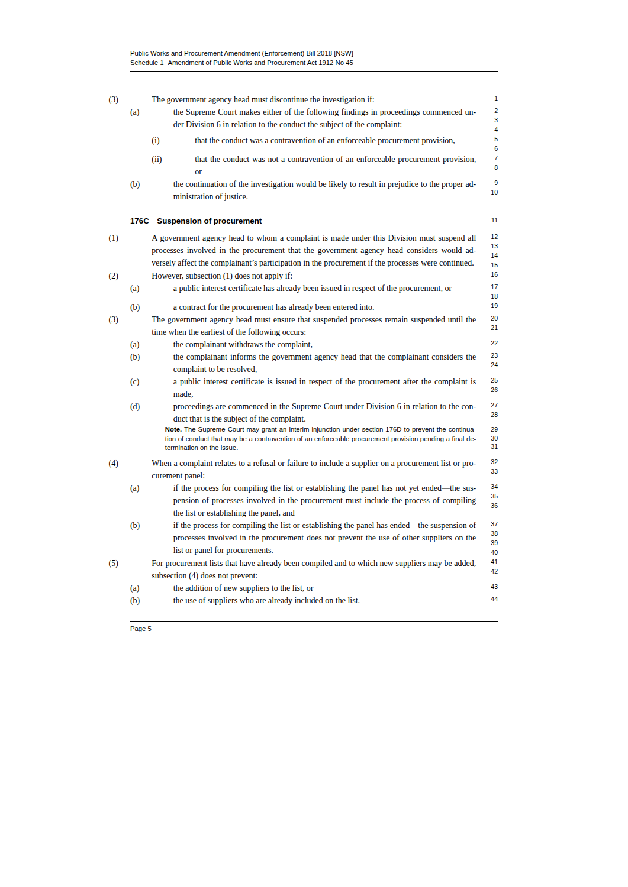Public Works and Procurement Amendment (Enforcement) Bill 2018 [NSW]
Schedule 1 Amendment of Public Works and Procurement Act 1912 No 45
(3) The government agency head must discontinue the investigation if:
1
(a) the Supreme Court makes either of the following findings in proceedings commenced under Division 6 in relation to the conduct the subject of the complaint:
2 3 4
(i) that the conduct was a contravention of an enforceable procurement provision,
5 6
(ii) that the conduct was not a contravention of an enforceable procurement provision, or
7 8
(b) the continuation of the investigation would be likely to result in prejudice to the proper administration of justice.
9 10
176CSuspension of procurement
11
(1) A government agency head to whom a complaint is made under this Division must suspend all processes involved in the procurement that the government agency head considers would adversely affect the complainant’s participation in the procurement if the processes were continued.
12 13 14 15
(2) However, subsection (1) does not apply if:
16
(a) a public interest certificate has already been issued in respect of the procurement, or
17 18
(b) a contract for the procurement has already been entered into.
19
(3) The government agency head must ensure that suspended processes remain suspended until the time when the earliest of the following occurs:
20 21
(a) the complainant withdraws the complaint,
22
(b) the complainant informs the government agency head that the complainant considers the complaint to be resolved,
23 24
(c) a public interest certificate is issued in respect of the procurement after the complaint is made,
25 26
(d) proceedings are commenced in the Supreme Court under Division 6 in relation to the conduct that is the subject of the complaint.
27 28
Note. The Supreme Court may grant an interim injunction under section 176D to prevent the continuation of conduct that may be a contravention of an enforceable procurement provision pending a final determination on the issue.
29 30 31
(4) When a complaint relates to a refusal or failure to include a supplier on a procurement list or procurement panel:
32 33
(a) if the process for compiling the list or establishing the panel has not yet ended—the suspension of processes involved in the procurement must include the process of compiling the list or establishing the panel, and
34 35 36
(b) if the process for compiling the list or establishing the panel has ended—the suspension of processes involved in the procurement does not prevent the use of other suppliers on the list or panel for procurements.
37 38 39 40
(5) For procurement lists that have already been compiled and to which new suppliers may be added, subsection (4) does not prevent:
41 42
(a) the addition of new suppliers to the list, or
43
(b) the use of suppliers who are already included on the list.
44
Page 5